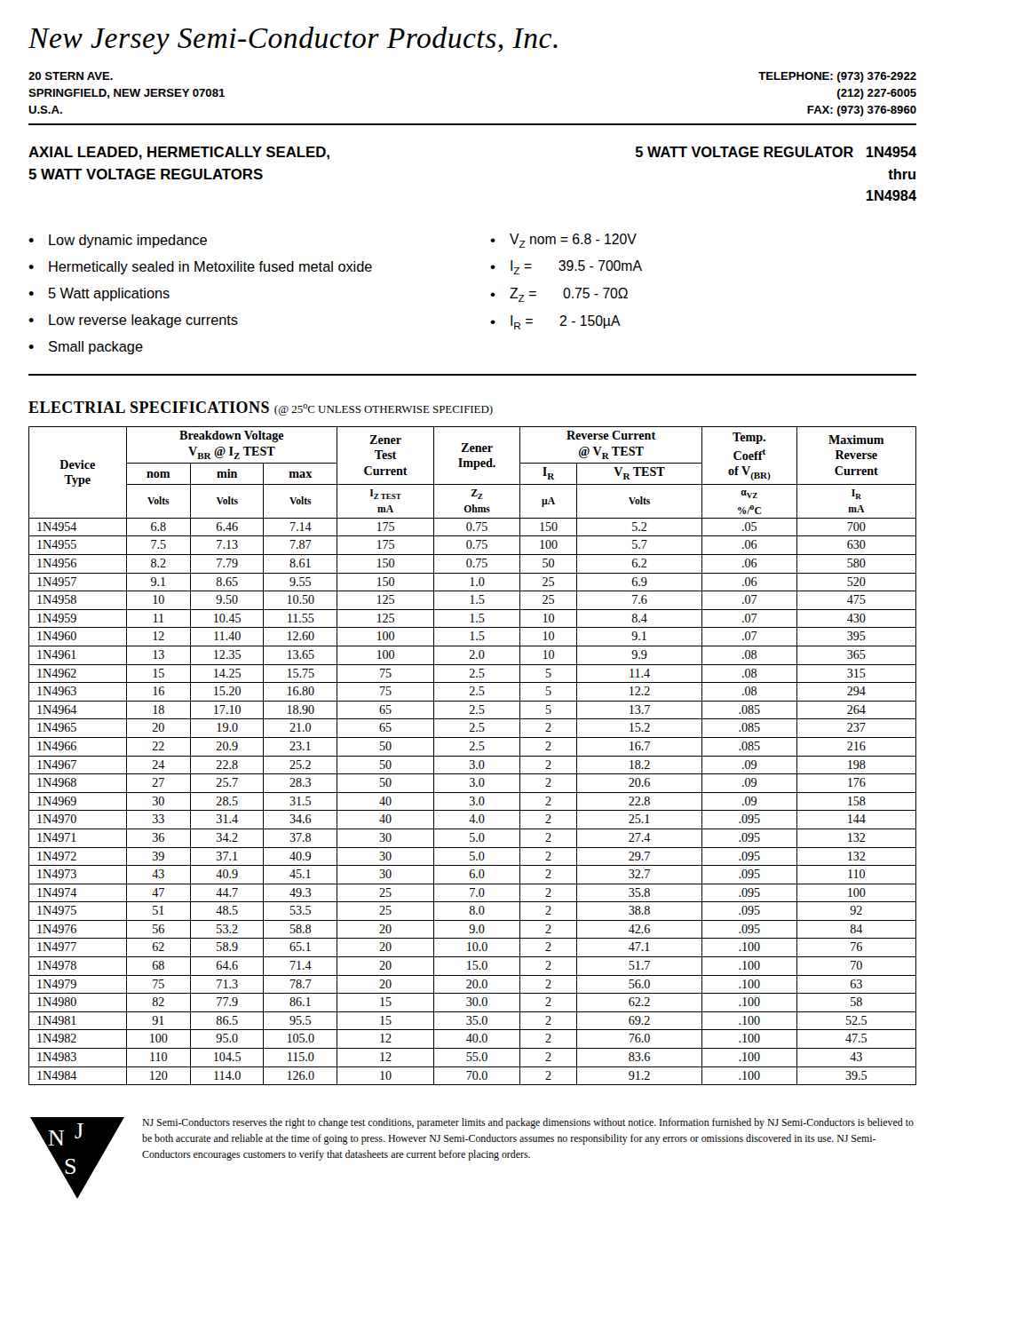New Jersey Semi-Conductor Products, Inc.
20 STERN AVE.
SPRINGFIELD, NEW JERSEY 07081
U.S.A.
TELEPHONE: (973) 376-2922
(212) 227-6005
FAX: (973) 376-8960
AXIAL LEADED, HERMETICALLY SEALED,
5 WATT VOLTAGE REGULATORS
5 WATT VOLTAGE REGULATOR 1N4954
thru
1N4984
Low dynamic impedance
Hermetically sealed in Metoxilite fused metal oxide
5 Watt applications
Low reverse leakage currents
Small package
VZ nom = 6.8 - 120V
IZ = 39.5 - 700mA
ZZ = 0.75 - 70Ω
IR = 2 - 150µA
ELECTRIAL SPECIFICATIONS (@ 25oC UNLESS OTHERWISE SPECIFIED)
| Device Type | Breakdown Voltage V BR @ I Z TEST | Zener Test Current | Zener Imped. | Reverse Current @ V R TEST | Temp. Coeff t of V (BR) | Maximum Reverse Current |
| --- | --- | --- | --- | --- | --- | --- |
| nom | min | max | I R | V R TEST |
| Volts | Volts | Volts | I Z TEST mA | Z Z Ohms | µA | Volts | α VZ %/ o C | I R mA |
| 1N4954 | 6.8 | 6.46 | 7.14 | 175 | 0.75 | 150 | 5.2 | .05 | 700 |
| 1N4955 | 7.5 | 7.13 | 7.87 | 175 | 0.75 | 100 | 5.7 | .06 | 630 |
| 1N4956 | 8.2 | 7.79 | 8.61 | 150 | 0.75 | 50 | 6.2 | .06 | 580 |
| 1N4957 | 9.1 | 8.65 | 9.55 | 150 | 1.0 | 25 | 6.9 | .06 | 520 |
| 1N4958 | 10 | 9.50 | 10.50 | 125 | 1.5 | 25 | 7.6 | .07 | 475 |
| 1N4959 | 11 | 10.45 | 11.55 | 125 | 1.5 | 10 | 8.4 | .07 | 430 |
| 1N4960 | 12 | 11.40 | 12.60 | 100 | 1.5 | 10 | 9.1 | .07 | 395 |
| 1N4961 | 13 | 12.35 | 13.65 | 100 | 2.0 | 10 | 9.9 | .08 | 365 |
| 1N4962 | 15 | 14.25 | 15.75 | 75 | 2.5 | 5 | 11.4 | .08 | 315 |
| 1N4963 | 16 | 15.20 | 16.80 | 75 | 2.5 | 5 | 12.2 | .08 | 294 |
| 1N4964 | 18 | 17.10 | 18.90 | 65 | 2.5 | 5 | 13.7 | .085 | 264 |
| 1N4965 | 20 | 19.0 | 21.0 | 65 | 2.5 | 2 | 15.2 | .085 | 237 |
| 1N4966 | 22 | 20.9 | 23.1 | 50 | 2.5 | 2 | 16.7 | .085 | 216 |
| 1N4967 | 24 | 22.8 | 25.2 | 50 | 3.0 | 2 | 18.2 | .09 | 198 |
| 1N4968 | 27 | 25.7 | 28.3 | 50 | 3.0 | 2 | 20.6 | .09 | 176 |
| 1N4969 | 30 | 28.5 | 31.5 | 40 | 3.0 | 2 | 22.8 | .09 | 158 |
| 1N4970 | 33 | 31.4 | 34.6 | 40 | 4.0 | 2 | 25.1 | .095 | 144 |
| 1N4971 | 36 | 34.2 | 37.8 | 30 | 5.0 | 2 | 27.4 | .095 | 132 |
| 1N4972 | 39 | 37.1 | 40.9 | 30 | 5.0 | 2 | 29.7 | .095 | 132 |
| 1N4973 | 43 | 40.9 | 45.1 | 30 | 6.0 | 2 | 32.7 | .095 | 110 |
| 1N4974 | 47 | 44.7 | 49.3 | 25 | 7.0 | 2 | 35.8 | .095 | 100 |
| 1N4975 | 51 | 48.5 | 53.5 | 25 | 8.0 | 2 | 38.8 | .095 | 92 |
| 1N4976 | 56 | 53.2 | 58.8 | 20 | 9.0 | 2 | 42.6 | .095 | 84 |
| 1N4977 | 62 | 58.9 | 65.1 | 20 | 10.0 | 2 | 47.1 | .100 | 76 |
| 1N4978 | 68 | 64.6 | 71.4 | 20 | 15.0 | 2 | 51.7 | .100 | 70 |
| 1N4979 | 75 | 71.3 | 78.7 | 20 | 20.0 | 2 | 56.0 | .100 | 63 |
| 1N4980 | 82 | 77.9 | 86.1 | 15 | 30.0 | 2 | 62.2 | .100 | 58 |
| 1N4981 | 91 | 86.5 | 95.5 | 15 | 35.0 | 2 | 69.2 | .100 | 52.5 |
| 1N4982 | 100 | 95.0 | 105.0 | 12 | 40.0 | 2 | 76.0 | .100 | 47.5 |
| 1N4983 | 110 | 104.5 | 115.0 | 12 | 55.0 | 2 | 83.6 | .100 | 43 |
| 1N4984 | 120 | 114.0 | 126.0 | 10 | 70.0 | 2 | 91.2 | .100 | 39.5 |
N J S
NJ Semi-Conductors reserves the right to change test conditions, parameter limits and package dimensions without notice. Information furnished by NJ Semi-Conductors is believed to be both accurate and reliable at the time of going to press. However NJ Semi-Conductors assumes no responsibility for any errors or omissions discovered in its use. NJ Semi-Conductors encourages customers to verify that datasheets are current before placing orders.